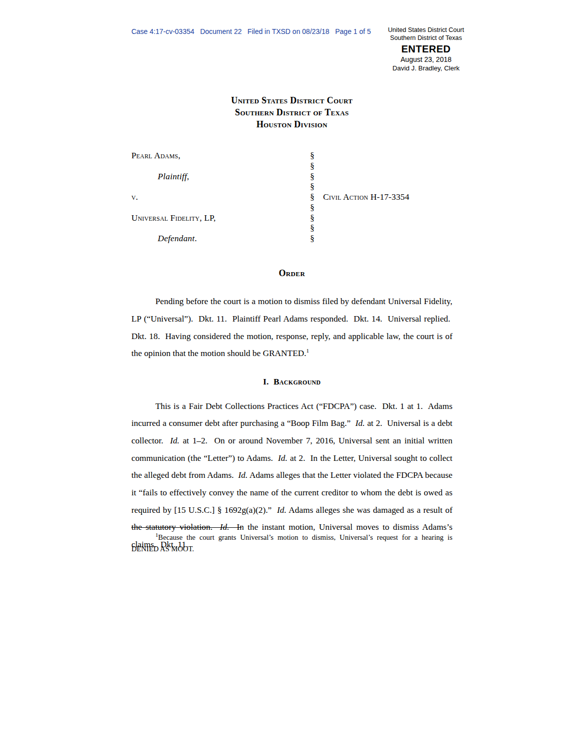Case 4:17-cv-03354 Document 22 Filed in TXSD on 08/23/18 Page 1 of 5
United States District Court
Southern District of Texas
ENTERED
August 23, 2018
David J. Bradley, Clerk
United States District Court
Southern District of Texas
Houston Division
| Pearl Adams, | § | |
| | § | |
| Plaintiff , | § | |
| | § | |
| v. | § | Civil Action H-17-3354 |
| | § | |
| Universal Fidelity, LP, | § | |
| | § | |
| Defendant . | § | |
Order
Pending before the court is a motion to dismiss filed by defendant Universal Fidelity, LP (“Universal”). Dkt. 11. Plaintiff Pearl Adams responded. Dkt. 14. Universal replied. Dkt. 18. Having considered the motion, response, reply, and applicable law, the court is of the opinion that the motion should be GRANTED.1
I. Background
This is a Fair Debt Collections Practices Act (“FDCPA”) case. Dkt. 1 at 1. Adams incurred a consumer debt after purchasing a “Boop Film Bag.” Id. at 2. Universal is a debt collector. Id. at 1–2. On or around November 7, 2016, Universal sent an initial written communication (the “Letter”) to Adams. Id. at 2. In the Letter, Universal sought to collect the alleged debt from Adams. Id. Adams alleges that the Letter violated the FDCPA because it “fails to effectively convey the name of the current creditor to whom the debt is owed as required by [15 U.S.C.] § 1692g(a)(2).” Id. Adams alleges she was damaged as a result of the statutory violation. Id. In the instant motion, Universal moves to dismiss Adams’s claims. Dkt. 11.
1Because the court grants Universal’s motion to dismiss, Universal’s request for a hearing is DENIED AS MOOT.